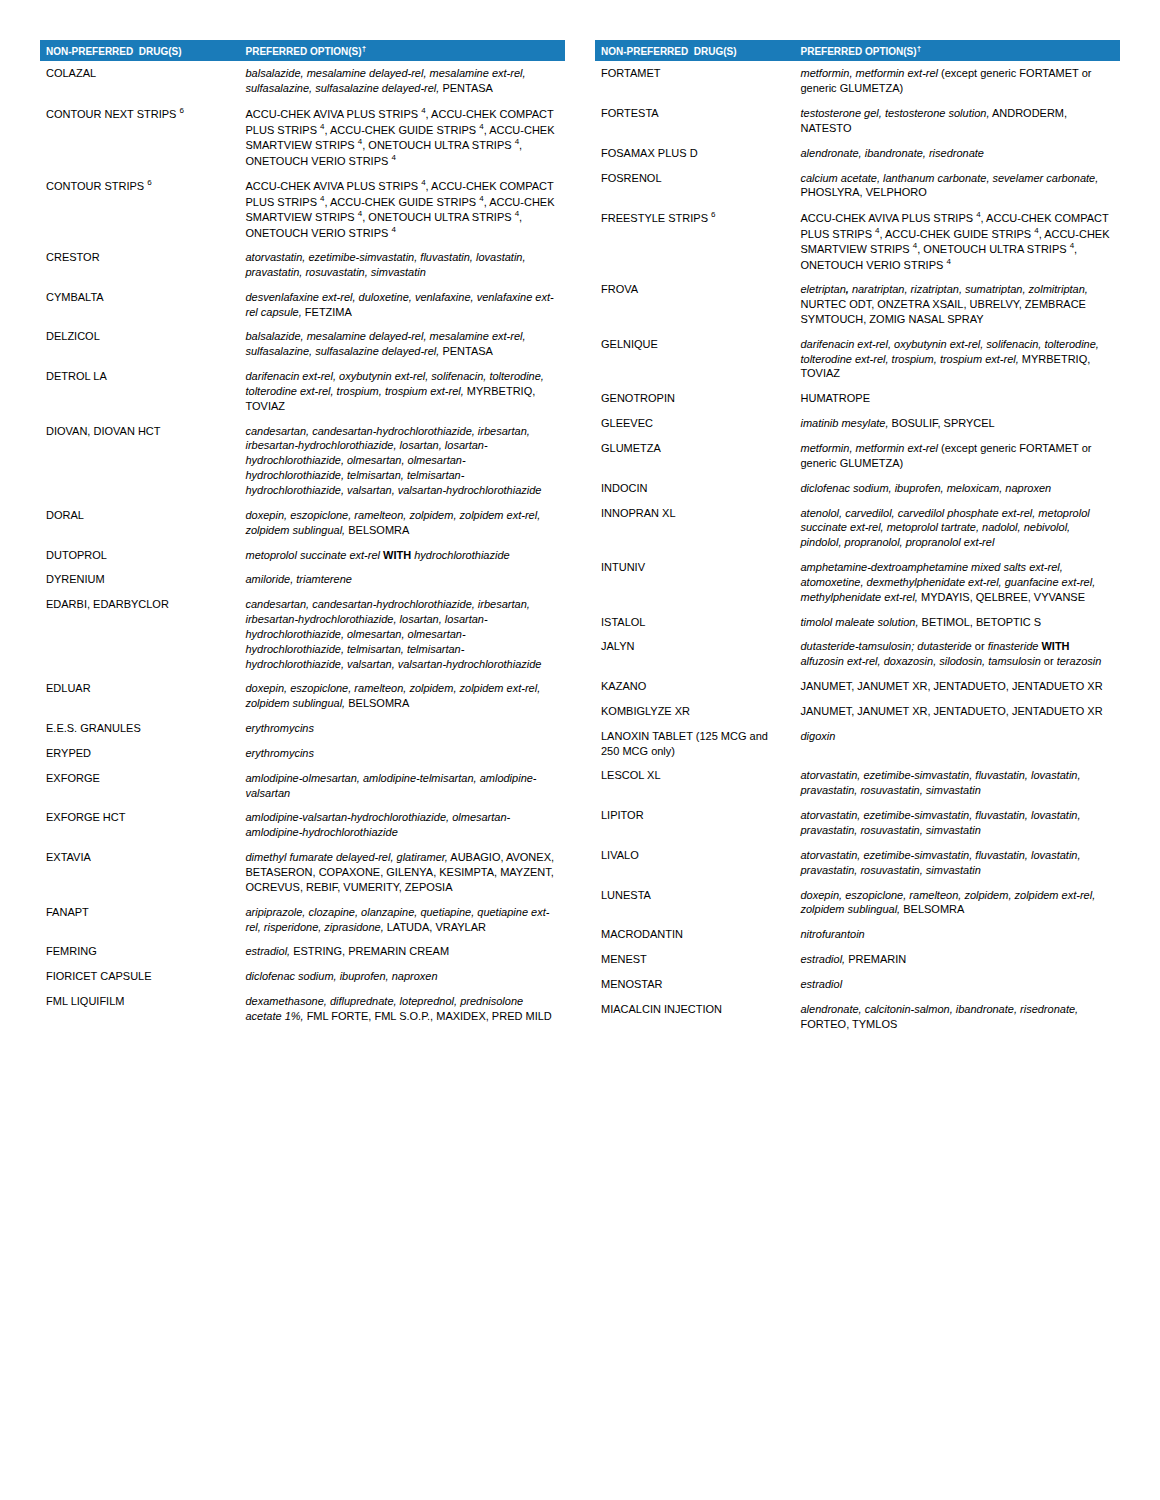| NON-PREFERRED DRUG(S) | PREFERRED OPTION(S) † |
| --- | --- |
| COLAZAL | balsalazide, mesalamine delayed-rel, mesalamine ext-rel, sulfasalazine, sulfasalazine delayed-rel, PENTASA |
| CONTOUR NEXT STRIPS 6 | ACCU-CHEK AVIVA PLUS STRIPS 4 , ACCU-CHEK COMPACT PLUS STRIPS 4 , ACCU-CHEK GUIDE STRIPS 4 , ACCU-CHEK SMARTVIEW STRIPS 4 , ONETOUCH ULTRA STRIPS 4 , ONETOUCH VERIO STRIPS 4 |
| CONTOUR STRIPS 6 | ACCU-CHEK AVIVA PLUS STRIPS 4 , ACCU-CHEK COMPACT PLUS STRIPS 4 , ACCU-CHEK GUIDE STRIPS 4 , ACCU-CHEK SMARTVIEW STRIPS 4 , ONETOUCH ULTRA STRIPS 4 , ONETOUCH VERIO STRIPS 4 |
| CRESTOR | atorvastatin, ezetimibe-simvastatin, fluvastatin, lovastatin, pravastatin, rosuvastatin, simvastatin |
| CYMBALTA | desvenlafaxine ext-rel, duloxetine, venlafaxine, venlafaxine ext-rel capsule, FETZIMA |
| DELZICOL | balsalazide, mesalamine delayed-rel, mesalamine ext-rel, sulfasalazine, sulfasalazine delayed-rel, PENTASA |
| DETROL LA | darifenacin ext-rel, oxybutynin ext-rel, solifenacin, tolterodine, tolterodine ext-rel, trospium, trospium ext-rel, MYRBETRIQ, TOVIAZ |
| DIOVAN, DIOVAN HCT | candesartan, candesartan-hydrochlorothiazide, irbesartan, irbesartan-hydrochlorothiazide, losartan, losartan-hydrochlorothiazide, olmesartan, olmesartan-hydrochlorothiazide, telmisartan, telmisartan-hydrochlorothiazide, valsartan, valsartan-hydrochlorothiazide |
| DORAL | doxepin, eszopiclone, ramelteon, zolpidem, zolpidem ext-rel, zolpidem sublingual, BELSOMRA |
| DUTOPROL | metoprolol succinate ext-rel WITH hydrochlorothiazide |
| DYRENIUM | amiloride, triamterene |
| EDARBI, EDARBYCLOR | candesartan, candesartan-hydrochlorothiazide, irbesartan, irbesartan-hydrochlorothiazide, losartan, losartan-hydrochlorothiazide, olmesartan, olmesartan-hydrochlorothiazide, telmisartan, telmisartan-hydrochlorothiazide, valsartan, valsartan-hydrochlorothiazide |
| EDLUAR | doxepin, eszopiclone, ramelteon, zolpidem, zolpidem ext-rel, zolpidem sublingual, BELSOMRA |
| E.E.S. GRANULES | erythromycins |
| ERYPED | erythromycins |
| EXFORGE | amlodipine-olmesartan, amlodipine-telmisartan, amlodipine-valsartan |
| EXFORGE HCT | amlodipine-valsartan-hydrochlorothiazide, olmesartan-amlodipine-hydrochlorothiazide |
| EXTAVIA | dimethyl fumarate delayed-rel, glatiramer, AUBAGIO, AVONEX, BETASERON, COPAXONE, GILENYA, KESIMPTA, MAYZENT, OCREVUS, REBIF, VUMERITY, ZEPOSIA |
| FANAPT | aripiprazole, clozapine, olanzapine, quetiapine, quetiapine ext-rel, risperidone, ziprasidone, LATUDA, VRAYLAR |
| FEMRING | estradiol, ESTRING, PREMARIN CREAM |
| FIORICET CAPSULE | diclofenac sodium, ibuprofen, naproxen |
| FML LIQUIFILM | dexamethasone, difluprednate, loteprednol, prednisolone acetate 1%, FML FORTE, FML S.O.P., MAXIDEX, PRED MILD |
| NON-PREFERRED DRUG(S) | PREFERRED OPTION(S) † |
| --- | --- |
| FORTAMET | metformin, metformin ext-rel (except generic FORTAMET or generic GLUMETZA) |
| FORTESTA | testosterone gel, testosterone solution, ANDRODERM, NATESTO |
| FOSAMAX PLUS D | alendronate, ibandronate, risedronate |
| FOSRENOL | calcium acetate, lanthanum carbonate, sevelamer carbonate, PHOSLYRA, VELPHORO |
| FREESTYLE STRIPS 6 | ACCU-CHEK AVIVA PLUS STRIPS 4 , ACCU-CHEK COMPACT PLUS STRIPS 4 , ACCU-CHEK GUIDE STRIPS 4 , ACCU-CHEK SMARTVIEW STRIPS 4 , ONETOUCH ULTRA STRIPS 4 , ONETOUCH VERIO STRIPS 4 |
| FROVA | eletriptan , naratriptan, rizatriptan, sumatriptan, zolmitriptan, NURTEC ODT, ONZETRA XSAIL, UBRELVY, ZEMBRACE SYMTOUCH, ZOMIG NASAL SPRAY |
| GELNIQUE | darifenacin ext-rel, oxybutynin ext-rel, solifenacin, tolterodine, tolterodine ext-rel, trospium, trospium ext-rel, MYRBETRIQ, TOVIAZ |
| GENOTROPIN | HUMATROPE |
| GLEEVEC | imatinib mesylate, BOSULIF, SPRYCEL |
| GLUMETZA | metformin, metformin ext-rel (except generic FORTAMET or generic GLUMETZA) |
| INDOCIN | diclofenac sodium, ibuprofen, meloxicam, naproxen |
| INNOPRAN XL | atenolol, carvedilol, carvedilol phosphate ext-rel, metoprolol succinate ext-rel, metoprolol tartrate, nadolol, nebivolol, pindolol, propranolol, propranolol ext-rel |
| INTUNIV | amphetamine-dextroamphetamine mixed salts ext-rel, atomoxetine, dexmethylphenidate ext-rel, guanfacine ext-rel, methylphenidate ext-rel, MYDAYIS, QELBREE, VYVANSE |
| ISTALOL | timolol maleate solution, BETIMOL, BETOPTIC S |
| JALYN | dutasteride-tamsulosin; dutasteride or finasteride WITH alfuzosin ext-rel, doxazosin, silodosin, tamsulosin or terazosin |
| KAZANO | JANUMET, JANUMET XR, JENTADUETO, JENTADUETO XR |
| KOMBIGLYZE XR | JANUMET, JANUMET XR, JENTADUETO, JENTADUETO XR |
| LANOXIN TABLET (125 MCG and 250 MCG only) | digoxin |
| LESCOL XL | atorvastatin, ezetimibe-simvastatin, fluvastatin, lovastatin, pravastatin, rosuvastatin, simvastatin |
| LIPITOR | atorvastatin, ezetimibe-simvastatin, fluvastatin, lovastatin, pravastatin, rosuvastatin, simvastatin |
| LIVALO | atorvastatin, ezetimibe-simvastatin, fluvastatin, lovastatin, pravastatin, rosuvastatin, simvastatin |
| LUNESTA | doxepin, eszopiclone, ramelteon, zolpidem, zolpidem ext-rel, zolpidem sublingual, BELSOMRA |
| MACRODANTIN | nitrofurantoin |
| MENEST | estradiol, PREMARIN |
| MENOSTAR | estradiol |
| MIACALCIN INJECTION | alendronate, calcitonin-salmon, ibandronate, risedronate, FORTEO, TYMLOS |